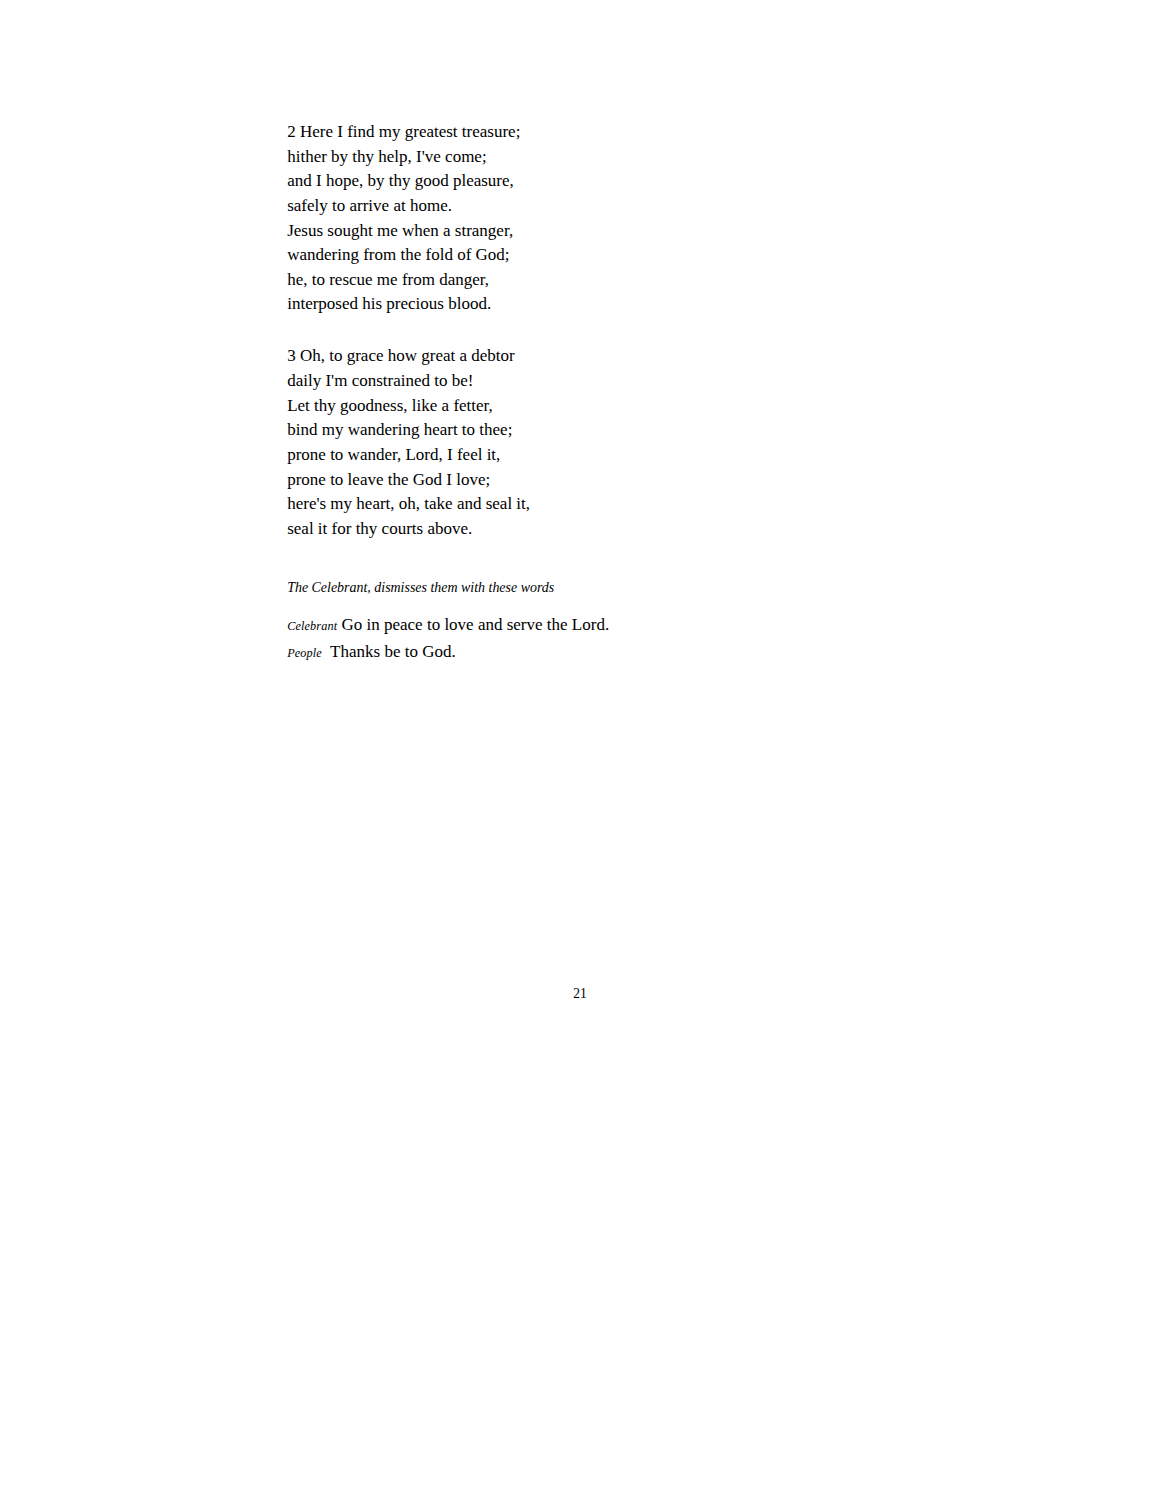2 Here I find my greatest treasure;
hither by thy help, I've come;
and I hope, by thy good pleasure,
safely to arrive at home.
Jesus sought me when a stranger,
wandering from the fold of God;
he, to rescue me from danger,
interposed his precious blood.
3 Oh, to grace how great a debtor
daily I'm constrained to be!
Let thy goodness, like a fetter,
bind my wandering heart to thee;
prone to wander, Lord, I feel it,
prone to leave the God I love;
here's my heart, oh, take and seal it,
seal it for thy courts above.
The Celebrant, dismisses them with these words
Celebrant Go in peace to love and serve the Lord.
People Thanks be to God.
21